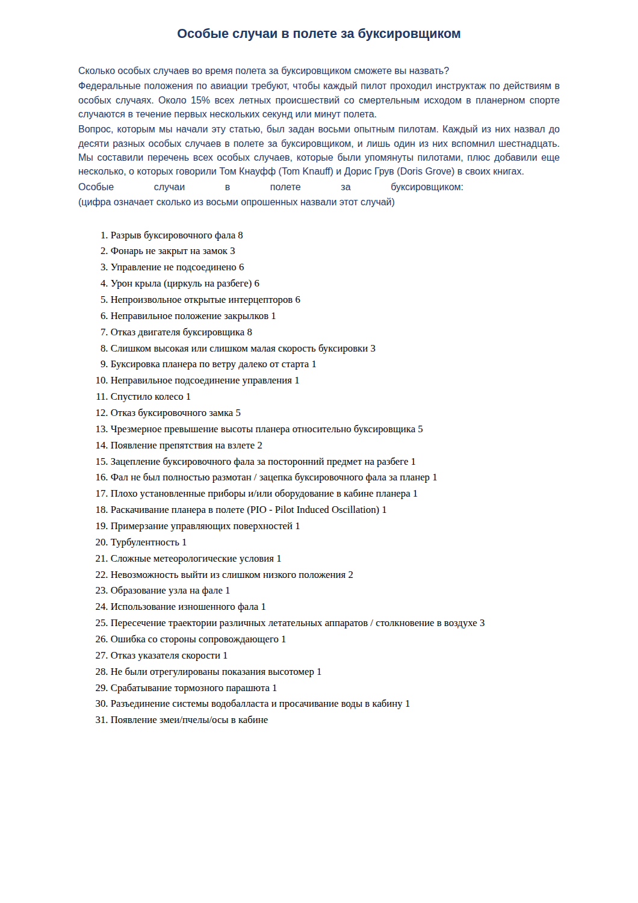Особые случаи в полете за буксировщиком
Сколько особых случаев во время полета за буксировщиком сможете вы назвать?
Федеральные положения по авиации требуют, чтобы каждый пилот проходил инструктаж по действиям в особых случаях. Около 15% всех летных происшествий со смертельным исходом в планерном спорте случаются в течение первых нескольких секунд или минут полета.
Вопрос, которым мы начали эту статью, был задан восьми опытным пилотам. Каждый из них назвал до десяти разных особых случаев в полете за буксировщиком, и лишь один из них вспомнил шестнадцать. Мы составили перечень всех особых случаев, которые были упомянуты пилотами, плюс добавили еще несколько, о которых говорили Том Кнауфф (Tom Knauff) и Дорис Грув (Doris Grove) в своих книгах.
Особые случаи вполете за буксировщиком:
(цифра означает сколько из восьми опрошенных назвали этот случай)
Разрыв буксировочного фала 8
Фонарь не закрыт на замок 3
Управление не подсоединено 6
Урон крыла (циркуль на разбеге) 6
Непроизвольное открытые интерцепторов 6
Неправильное положение закрылков 1
Отказ двигателя буксировщика 8
Слишком высокая или слишком малая скорость буксировки 3
Буксировка планера по ветру далеко от старта 1
Неправильное подсоединение управления 1
Спустило колесо 1
Отказ буксировочного замка 5
Чрезмерное превышение высоты планера относительно буксировщика 5
Появление препятствия на взлете 2
Зацепление буксировочного фала за посторонний предмет на разбеге 1
Фал не был полностью размотан / зацепка буксировочного фала за планер 1
Плохо установленные приборы и/или оборудование в кабине планера 1
Раскачивание планера в полете (PIO - Pilot Induced Oscillation) 1
Примерзание управляющих поверхностей 1
Турбулентность 1
Сложные метеорологические условия 1
Невозможность выйти из слишком низкого положения 2
Образование узла на фале 1
Использование изношенного фала 1
Пересечение траектории различных летательных аппаратов / столкновение в воздухе 3
Ошибка со стороны сопровождающего 1
Отказ указателя скорости 1
Не были отрегулированы показания высотомер 1
Срабатывание тормозного парашюта 1
Разъединение системы водобалласта и просачивание воды в кабину 1
Появление змеи/пчелы/осы в кабине